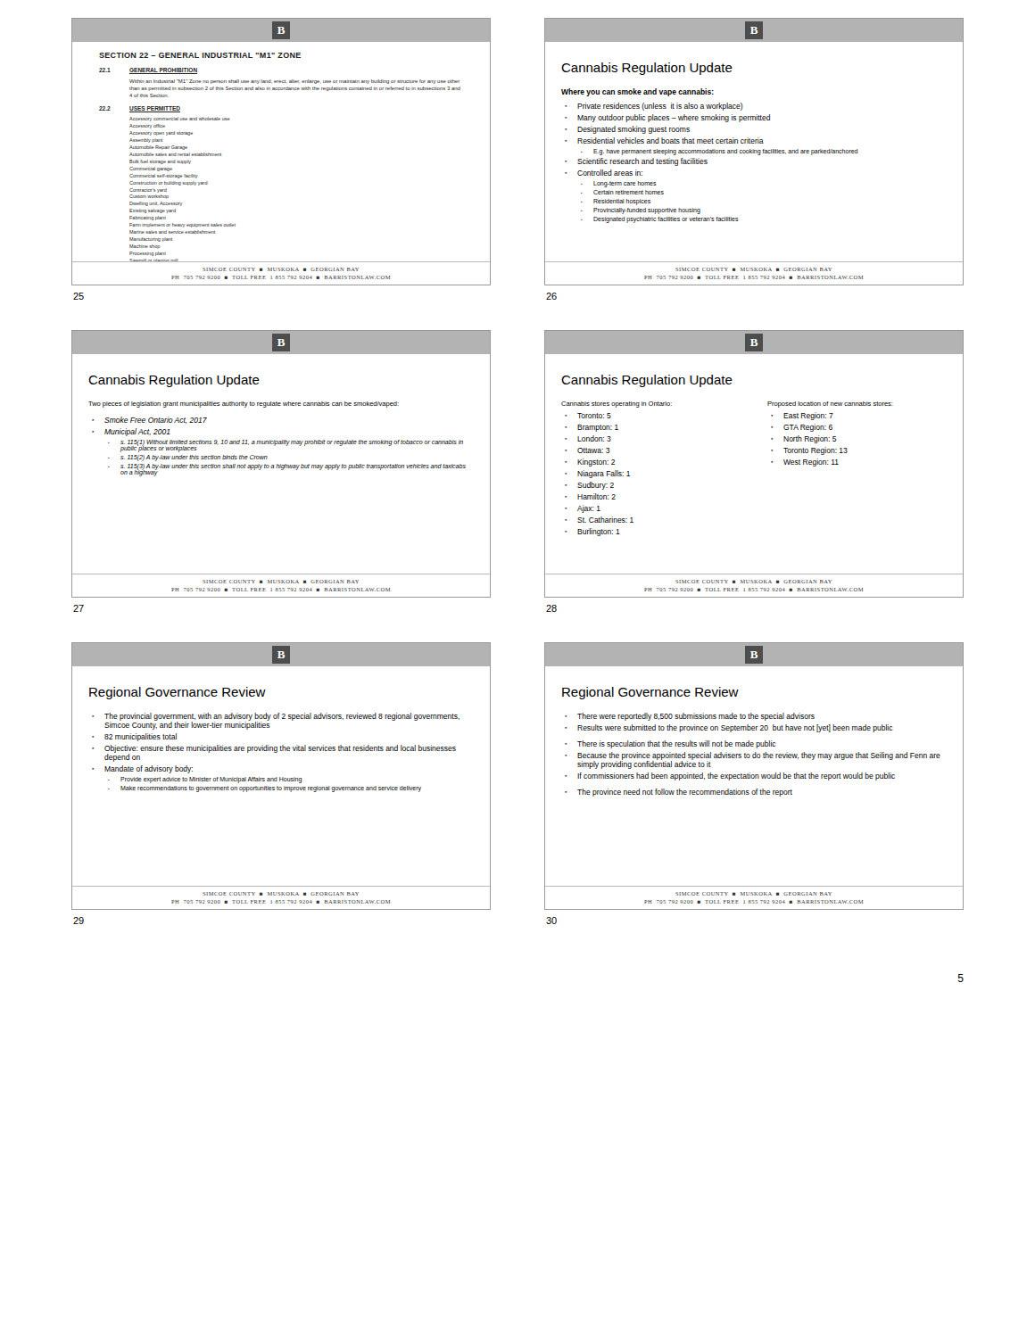B
SECTION 22 – GENERAL INDUSTRIAL "M1" ZONE
22.1
GENERAL PROHIBITION
Within an Industrial "M1" Zone no person shall use any land, erect, alter, enlarge, use or maintain any building or structure for any use other than as permitted in subsection 2 of this Section and also in accordance with the regulations contained in or referred to in subsections 3 and 4 of this Section.
22.2
USES PERMITTED
Accessory commercial use and wholesale use
Accessory office
Accessory open yard storage
Assembly plant
Automobile Repair Garage
Automobile sales and rental establishment
Bulk fuel storage and supply
Commercial garage
Commercial self-storage facility
Construction or building supply yard
Contractor's yard
Custom workshop
Dwelling unit, Accessory
Existing salvage yard
Fabricating plant
Farm implement or heavy equipment sales outlet
Marine sales and service establishment
Manufacturing plant
Machine shop
Processing plant
Sawmill or planing mill
Service repair shop
Transportation terminal
Warehouse
SIMCOE COUNTY ■ MUSKOKA ■ GEORGIAN BAY
PH 705 792 9200 ■ TOLL FREE 1 855 792 9204 ■ BARRISTONLAW.COM
25
B
Cannabis Regulation Update
Where you can smoke and vape cannabis:
Private residences (unless it is also a workplace)
Many outdoor public places – where smoking is permitted
Designated smoking guest rooms
Residential vehicles and boats that meet certain criteria
E.g. have permanent sleeping accommodations and cooking facilities, and are parked/anchored
Scientific research and testing facilities
Controlled areas in:
Long-term care homes
Certain retirement homes
Residential hospices
Provincially-funded supportive housing
Designated psychiatric facilities or veteran's facilities
SIMCOE COUNTY ■ MUSKOKA ■ GEORGIAN BAY
PH 705 792 9200 ■ TOLL FREE 1 855 792 9204 ■ BARRISTONLAW.COM
26
B
Cannabis Regulation Update
Two pieces of legislation grant municipalities authority to regulate where cannabis can be smoked/vaped:
Smoke Free Ontario Act, 2017
Municipal Act, 2001
s. 115(1) Without limited sections 9, 10 and 11, a municipality may prohibit or regulate the smoking of tobacco or cannabis in public places or workplaces
s. 115(2) A by-law under this section binds the Crown
s. 115(3) A by-law under this section shall not apply to a highway but may apply to public transportation vehicles and taxicabs on a highway
SIMCOE COUNTY ■ MUSKOKA ■ GEORGIAN BAY
PH 705 792 9200 ■ TOLL FREE 1 855 792 9204 ■ BARRISTONLAW.COM
27
B
Cannabis Regulation Update
Cannabis stores operating in Ontario:
Toronto: 5
Brampton: 1
London: 3
Ottawa: 3
Kingston: 2
Niagara Falls: 1
Sudbury: 2
Hamilton: 2
Ajax: 1
St. Catharines: 1
Burlington: 1
Proposed location of new cannabis stores:
East Region: 7
GTA Region: 6
North Region: 5
Toronto Region: 13
West Region: 11
SIMCOE COUNTY ■ MUSKOKA ■ GEORGIAN BAY
PH 705 792 9200 ■ TOLL FREE 1 855 792 9204 ■ BARRISTONLAW.COM
28
B
Regional Governance Review
The provincial government, with an advisory body of 2 special advisors, reviewed 8 regional governments, Simcoe County, and their lower-tier municipalities
82 municipalities total
Objective: ensure these municipalities are providing the vital services that residents and local businesses depend on
Mandate of advisory body:
Provide expert advice to Minister of Municipal Affairs and Housing
Make recommendations to government on opportunities to improve regional governance and service delivery
SIMCOE COUNTY ■ MUSKOKA ■ GEORGIAN BAY
PH 705 792 9200 ■ TOLL FREE 1 855 792 9204 ■ BARRISTONLAW.COM
29
B
Regional Governance Review
There were reportedly 8,500 submissions made to the special advisors
Results were submitted to the province on September 20 but have not [yet] been made public
There is speculation that the results will not be made public
Because the province appointed special advisers to do the review, they may argue that Seiling and Fenn are simply providing confidential advice to it
If commissioners had been appointed, the expectation would be that the report would be public
The province need not follow the recommendations of the report
SIMCOE COUNTY ■ MUSKOKA ■ GEORGIAN BAY
PH 705 792 9200 ■ TOLL FREE 1 855 792 9204 ■ BARRISTONLAW.COM
30
5